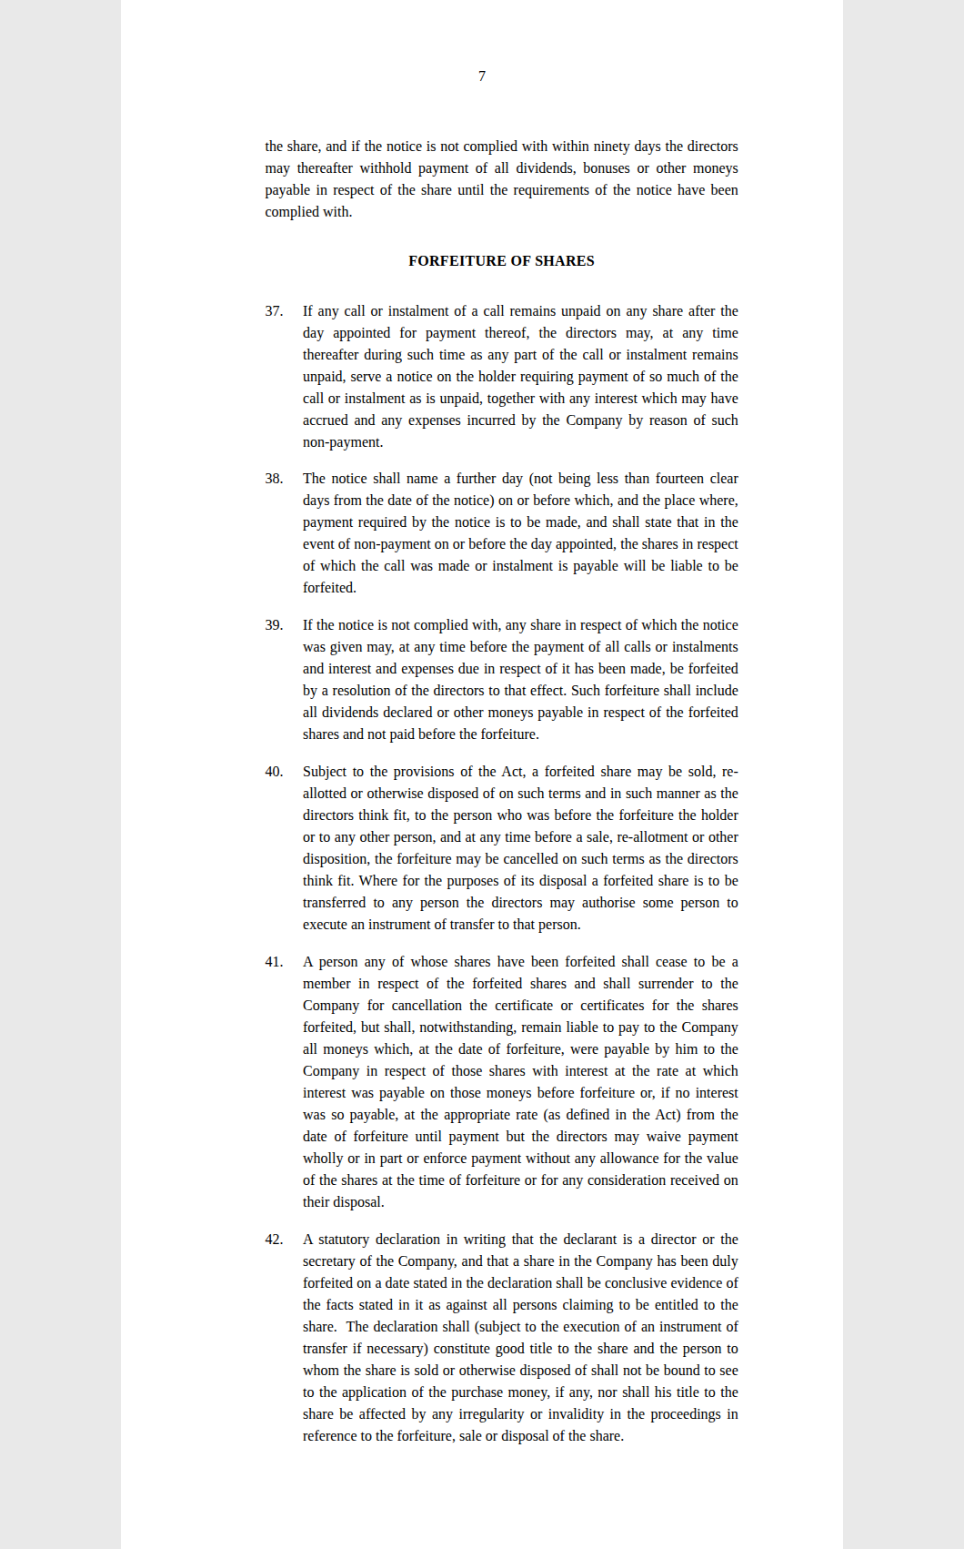7
the share, and if the notice is not complied with within ninety days the directors may thereafter withhold payment of all dividends, bonuses or other moneys payable in respect of the share until the requirements of the notice have been complied with.
FORFEITURE OF SHARES
37. If any call or instalment of a call remains unpaid on any share after the day appointed for payment thereof, the directors may, at any time thereafter during such time as any part of the call or instalment remains unpaid, serve a notice on the holder requiring payment of so much of the call or instalment as is unpaid, together with any interest which may have accrued and any expenses incurred by the Company by reason of such non-payment.
38. The notice shall name a further day (not being less than fourteen clear days from the date of the notice) on or before which, and the place where, payment required by the notice is to be made, and shall state that in the event of non-payment on or before the day appointed, the shares in respect of which the call was made or instalment is payable will be liable to be forfeited.
39. If the notice is not complied with, any share in respect of which the notice was given may, at any time before the payment of all calls or instalments and interest and expenses due in respect of it has been made, be forfeited by a resolution of the directors to that effect. Such forfeiture shall include all dividends declared or other moneys payable in respect of the forfeited shares and not paid before the forfeiture.
40. Subject to the provisions of the Act, a forfeited share may be sold, re-allotted or otherwise disposed of on such terms and in such manner as the directors think fit, to the person who was before the forfeiture the holder or to any other person, and at any time before a sale, re-allotment or other disposition, the forfeiture may be cancelled on such terms as the directors think fit. Where for the purposes of its disposal a forfeited share is to be transferred to any person the directors may authorise some person to execute an instrument of transfer to that person.
41. A person any of whose shares have been forfeited shall cease to be a member in respect of the forfeited shares and shall surrender to the Company for cancellation the certificate or certificates for the shares forfeited, but shall, notwithstanding, remain liable to pay to the Company all moneys which, at the date of forfeiture, were payable by him to the Company in respect of those shares with interest at the rate at which interest was payable on those moneys before forfeiture or, if no interest was so payable, at the appropriate rate (as defined in the Act) from the date of forfeiture until payment but the directors may waive payment wholly or in part or enforce payment without any allowance for the value of the shares at the time of forfeiture or for any consideration received on their disposal.
42. A statutory declaration in writing that the declarant is a director or the secretary of the Company, and that a share in the Company has been duly forfeited on a date stated in the declaration shall be conclusive evidence of the facts stated in it as against all persons claiming to be entitled to the share. The declaration shall (subject to the execution of an instrument of transfer if necessary) constitute good title to the share and the person to whom the share is sold or otherwise disposed of shall not be bound to see to the application of the purchase money, if any, nor shall his title to the share be affected by any irregularity or invalidity in the proceedings in reference to the forfeiture, sale or disposal of the share.